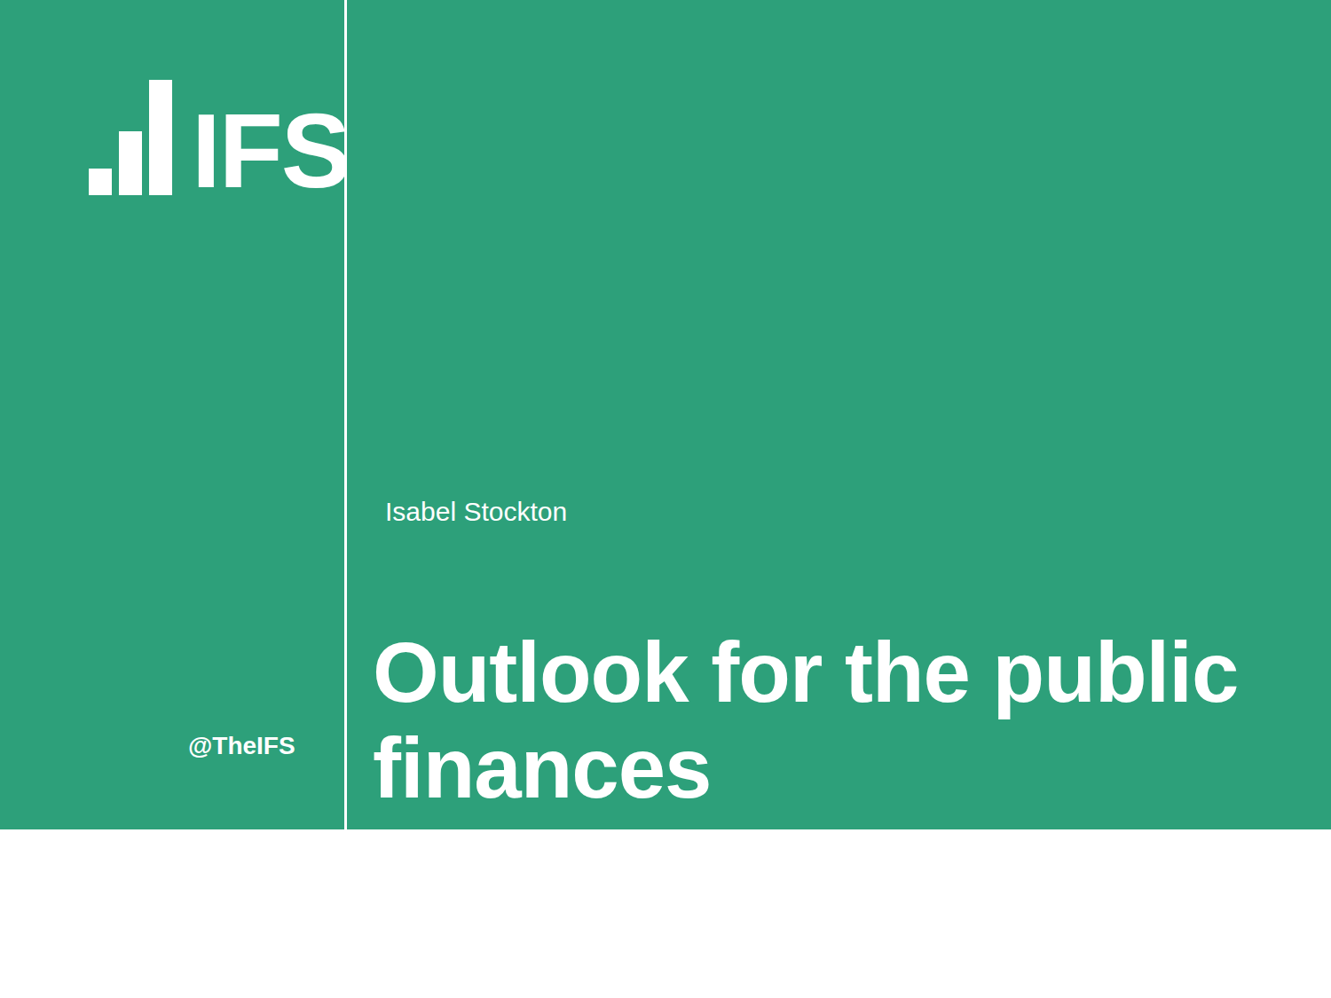IFS
Isabel Stockton
Outlook for the public finances
@TheIFS